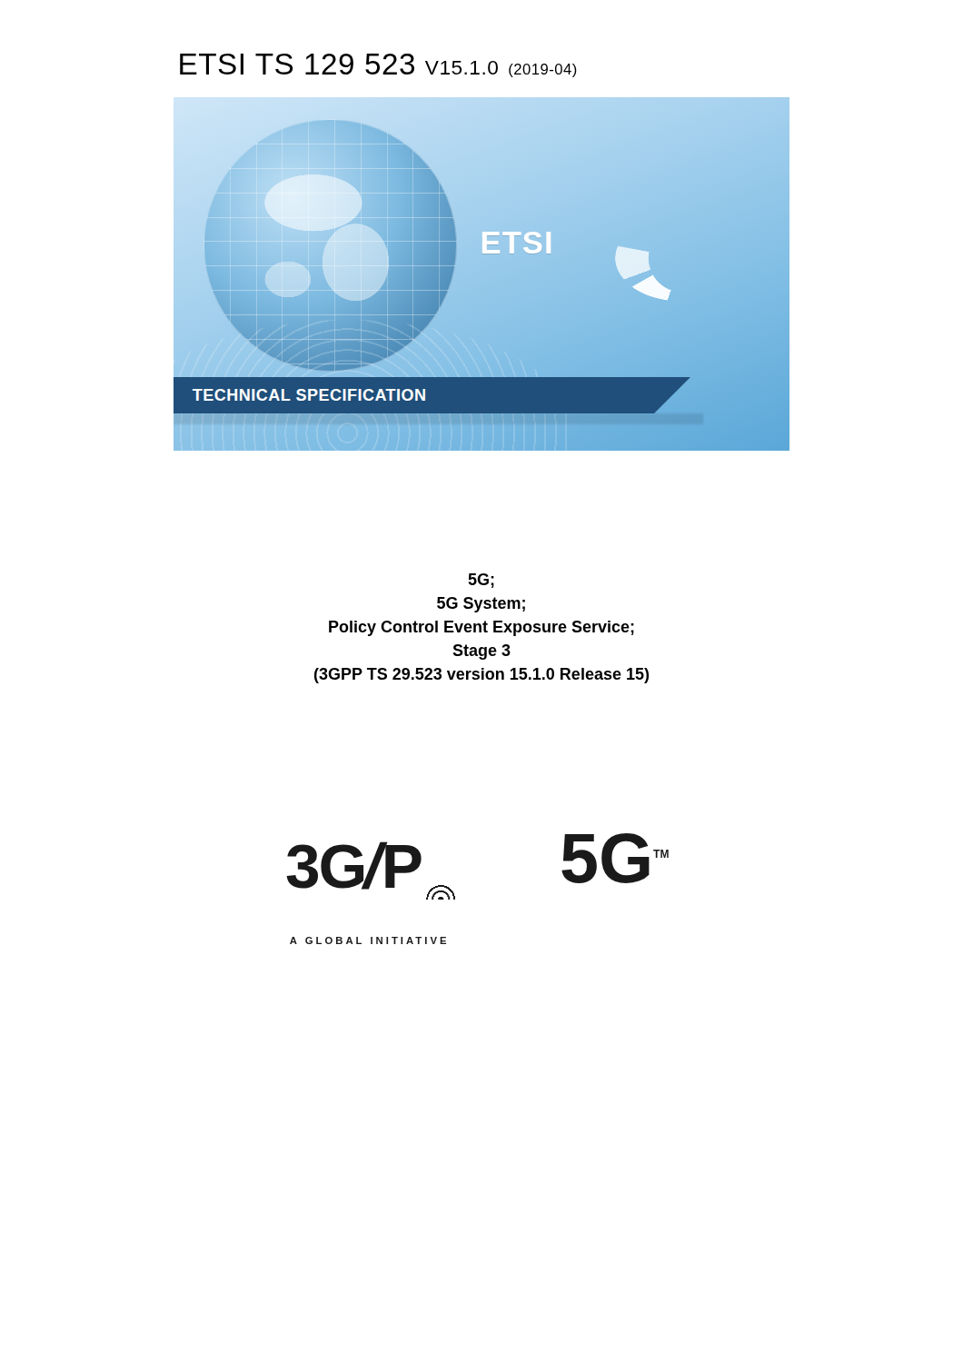ETSI TS 129 523 V15.1.0 (2019-04)
ETSI
TECHNICAL SPECIFICATION
5G; 5G System; Policy Control Event Exposure Service; Stage 3 (3GPP TS 29.523 version 15.1.0 Release 15)
3G/P
A GLOBAL INITIATIVE
5GTM